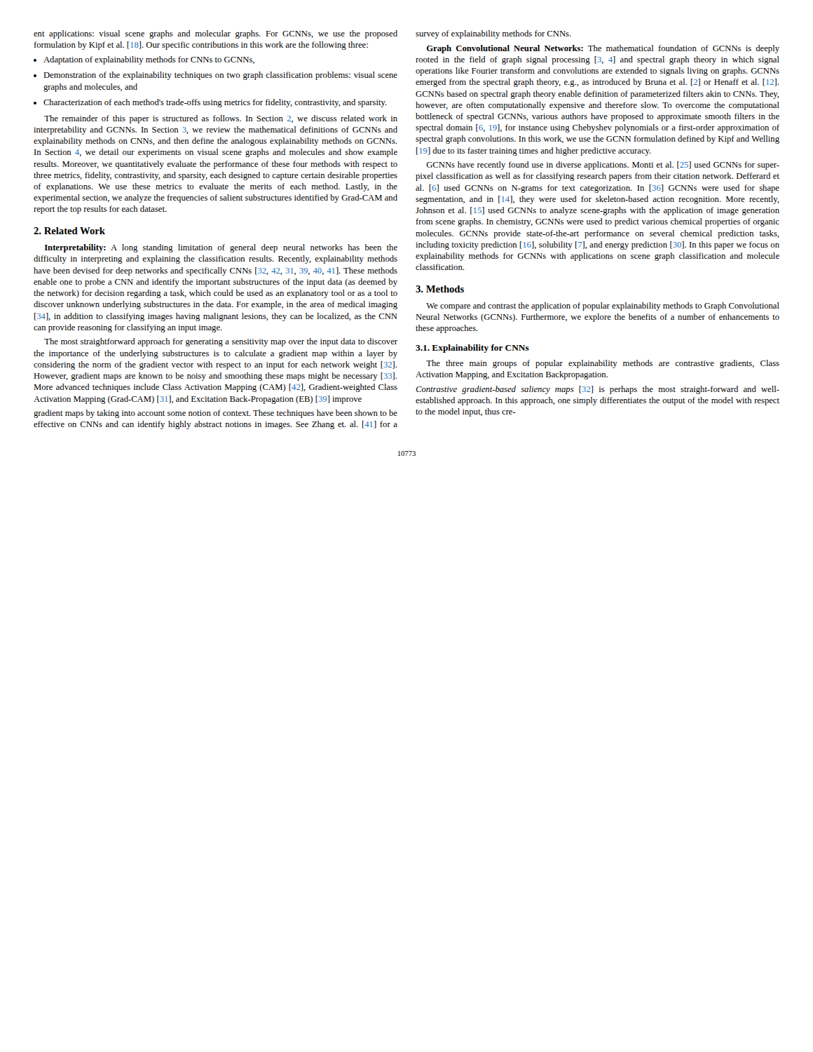ent applications: visual scene graphs and molecular graphs. For GCNNs, we use the proposed formulation by Kipf et al. [18]. Our specific contributions in this work are the following three:
Adaptation of explainability methods for CNNs to GCNNs,
Demonstration of the explainability techniques on two graph classification problems: visual scene graphs and molecules, and
Characterization of each method's trade-offs using metrics for fidelity, contrastivity, and sparsity.
The remainder of this paper is structured as follows. In Section 2, we discuss related work in interpretability and GCNNs. In Section 3, we review the mathematical definitions of GCNNs and explainability methods on CNNs, and then define the analogous explainability methods on GCNNs. In Section 4, we detail our experiments on visual scene graphs and molecules and show example results. Moreover, we quantitatively evaluate the performance of these four methods with respect to three metrics, fidelity, contrastivity, and sparsity, each designed to capture certain desirable properties of explanations. We use these metrics to evaluate the merits of each method. Lastly, in the experimental section, we analyze the frequencies of salient substructures identified by Grad-CAM and report the top results for each dataset.
2. Related Work
Interpretability: A long standing limitation of general deep neural networks has been the difficulty in interpreting and explaining the classification results. Recently, explainability methods have been devised for deep networks and specifically CNNs [32, 42, 31, 39, 40, 41]. These methods enable one to probe a CNN and identify the important substructures of the input data (as deemed by the network) for decision regarding a task, which could be used as an explanatory tool or as a tool to discover unknown underlying substructures in the data. For example, in the area of medical imaging [34], in addition to classifying images having malignant lesions, they can be localized, as the CNN can provide reasoning for classifying an input image.
The most straightforward approach for generating a sensitivity map over the input data to discover the importance of the underlying substructures is to calculate a gradient map within a layer by considering the norm of the gradient vector with respect to an input for each network weight [32]. However, gradient maps are known to be noisy and smoothing these maps might be necessary [33]. More advanced techniques include Class Activation Mapping (CAM) [42], Gradient-weighted Class Activation Mapping (Grad-CAM) [31], and Excitation Back-Propagation (EB) [39] improve
gradient maps by taking into account some notion of context. These techniques have been shown to be effective on CNNs and can identify highly abstract notions in images. See Zhang et. al. [41] for a survey of explainability methods for CNNs.
Graph Convolutional Neural Networks: The mathematical foundation of GCNNs is deeply rooted in the field of graph signal processing [3, 4] and spectral graph theory in which signal operations like Fourier transform and convolutions are extended to signals living on graphs. GCNNs emerged from the spectral graph theory, e.g., as introduced by Bruna et al. [2] or Henaff et al. [12]. GCNNs based on spectral graph theory enable definition of parameterized filters akin to CNNs. They, however, are often computationally expensive and therefore slow. To overcome the computational bottleneck of spectral GCNNs, various authors have proposed to approximate smooth filters in the spectral domain [6, 19], for instance using Chebyshev polynomials or a first-order approximation of spectral graph convolutions. In this work, we use the GCNN formulation defined by Kipf and Welling [19] due to its faster training times and higher predictive accuracy.
GCNNs have recently found use in diverse applications. Monti et al. [25] used GCNNs for super-pixel classification as well as for classifying research papers from their citation network. Defferard et al. [6] used GCNNs on N-grams for text categorization. In [36] GCNNs were used for shape segmentation, and in [14], they were used for skeleton-based action recognition. More recently, Johnson et al. [15] used GCNNs to analyze scene-graphs with the application of image generation from scene graphs. In chemistry, GCNNs were used to predict various chemical properties of organic molecules. GCNNs provide state-of-the-art performance on several chemical prediction tasks, including toxicity prediction [16], solubility [7], and energy prediction [30]. In this paper we focus on explainability methods for GCNNs with applications on scene graph classification and molecule classification.
3. Methods
We compare and contrast the application of popular explainability methods to Graph Convolutional Neural Networks (GCNNs). Furthermore, we explore the benefits of a number of enhancements to these approaches.
3.1. Explainability for CNNs
The three main groups of popular explainability methods are contrastive gradients, Class Activation Mapping, and Excitation Backpropagation.
Contrastive gradient-based saliency maps [32] is perhaps the most straight-forward and well-established approach. In this approach, one simply differentiates the output of the model with respect to the model input, thus cre-
10773